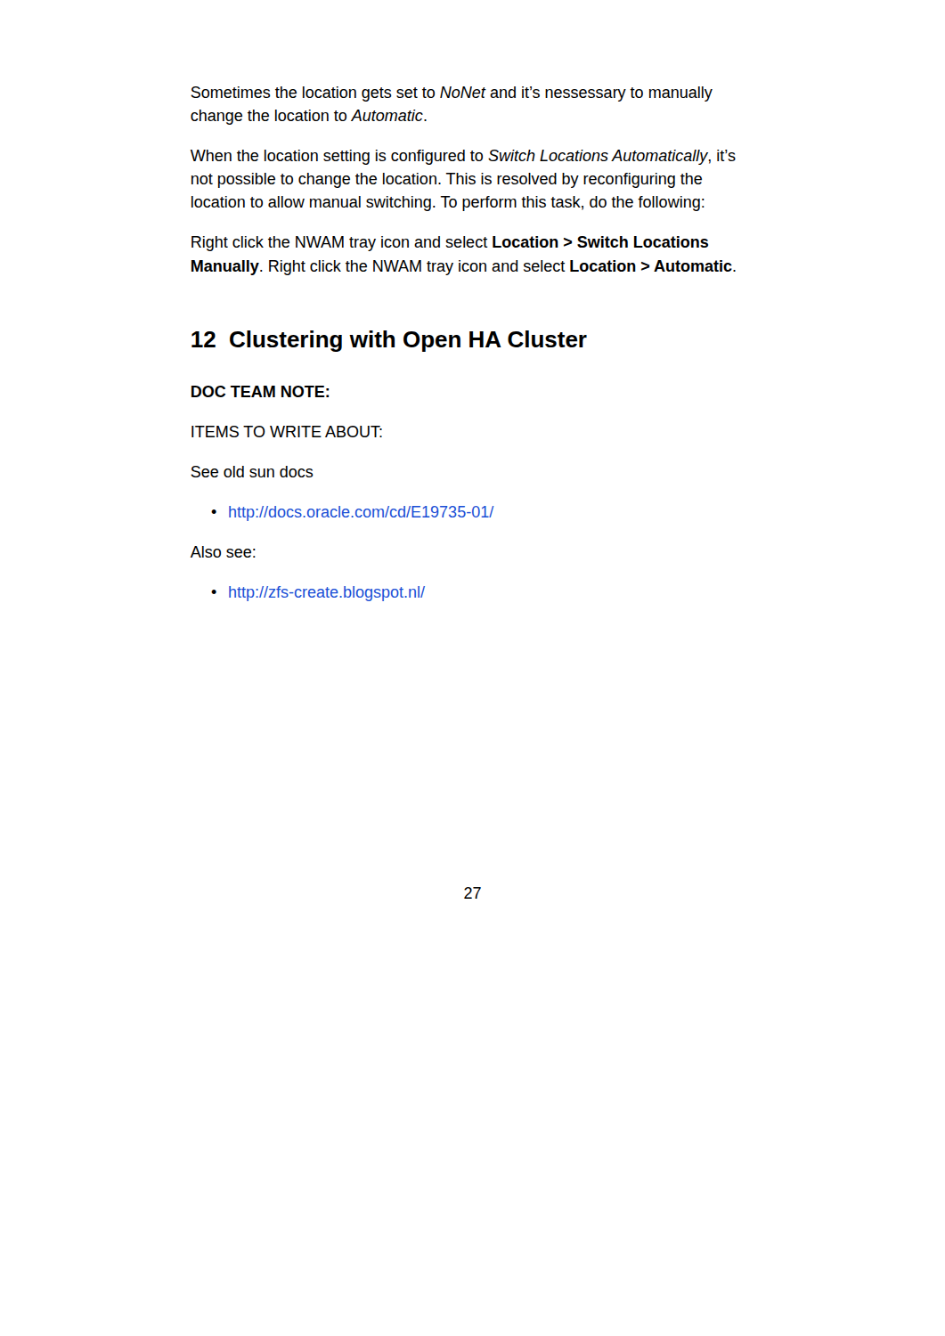Sometimes the location gets set to NoNet and it’s nessessary to manually change the location to Automatic.
When the location setting is configured to Switch Locations Automatically, it’s not possible to change the location. This is resolved by reconfiguring the location to allow manual switching. To perform this task, do the following:
Right click the NWAM tray icon and select Location > Switch Locations Manually. Right click the NWAM tray icon and select Location > Automatic.
12 Clustering with Open HA Cluster
DOC TEAM NOTE:
ITEMS TO WRITE ABOUT:
See old sun docs
http://docs.oracle.com/cd/E19735-01/
Also see:
http://zfs-create.blogspot.nl/
27